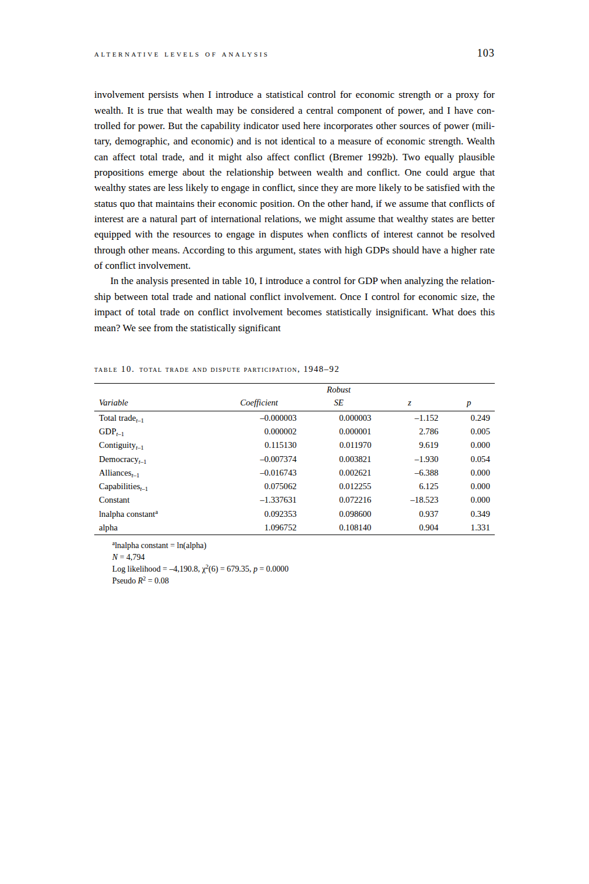Alternative Levels of Analysis 103
involvement persists when I introduce a statistical control for economic strength or a proxy for wealth. It is true that wealth may be considered a central component of power, and I have controlled for power. But the capability indicator used here incorporates other sources of power (military, demographic, and economic) and is not identical to a measure of economic strength. Wealth can affect total trade, and it might also affect conflict (Bremer 1992b). Two equally plausible propositions emerge about the relationship between wealth and conflict. One could argue that wealthy states are less likely to engage in conflict, since they are more likely to be satisfied with the status quo that maintains their economic position. On the other hand, if we assume that conflicts of interest are a natural part of international relations, we might assume that wealthy states are better equipped with the resources to engage in disputes when conflicts of interest cannot be resolved through other means. According to this argument, states with high GDPs should have a higher rate of conflict involvement.
In the analysis presented in table 10, I introduce a control for GDP when analyzing the relationship between total trade and national conflict involvement. Once I control for economic size, the impact of total trade on conflict involvement becomes statistically insignificant. What does this mean? We see from the statistically significant
Table 10. Total Trade and Dispute Participation, 1948–92
| | | Robust | | |
| --- | --- | --- | --- | --- |
| Variable | Coefficient | SE | z | p |
| Total trade t –1 | –0.000003 | 0.000003 | –1.152 | 0.249 |
| GDP t –1 | 0.000002 | 0.000001 | 2.786 | 0.005 |
| Contiguity t –1 | 0.115130 | 0.011970 | 9.619 | 0.000 |
| Democracy t –1 | –0.007374 | 0.003821 | –1.930 | 0.054 |
| Alliances t –1 | –0.016743 | 0.002621 | –6.388 | 0.000 |
| Capabilities t –1 | 0.075062 | 0.012255 | 6.125 | 0.000 |
| Constant | –1.337631 | 0.072216 | –18.523 | 0.000 |
| lnalpha constant a | 0.092353 | 0.098600 | 0.937 | 0.349 |
| alpha | 1.096752 | 0.108140 | 0.904 | 1.331 |
alnalpha constant = ln(alpha)
N = 4,794
Log likelihood = –4,190.8, χ2(6) = 679.35, p = 0.0000
Pseudo R2 = 0.08